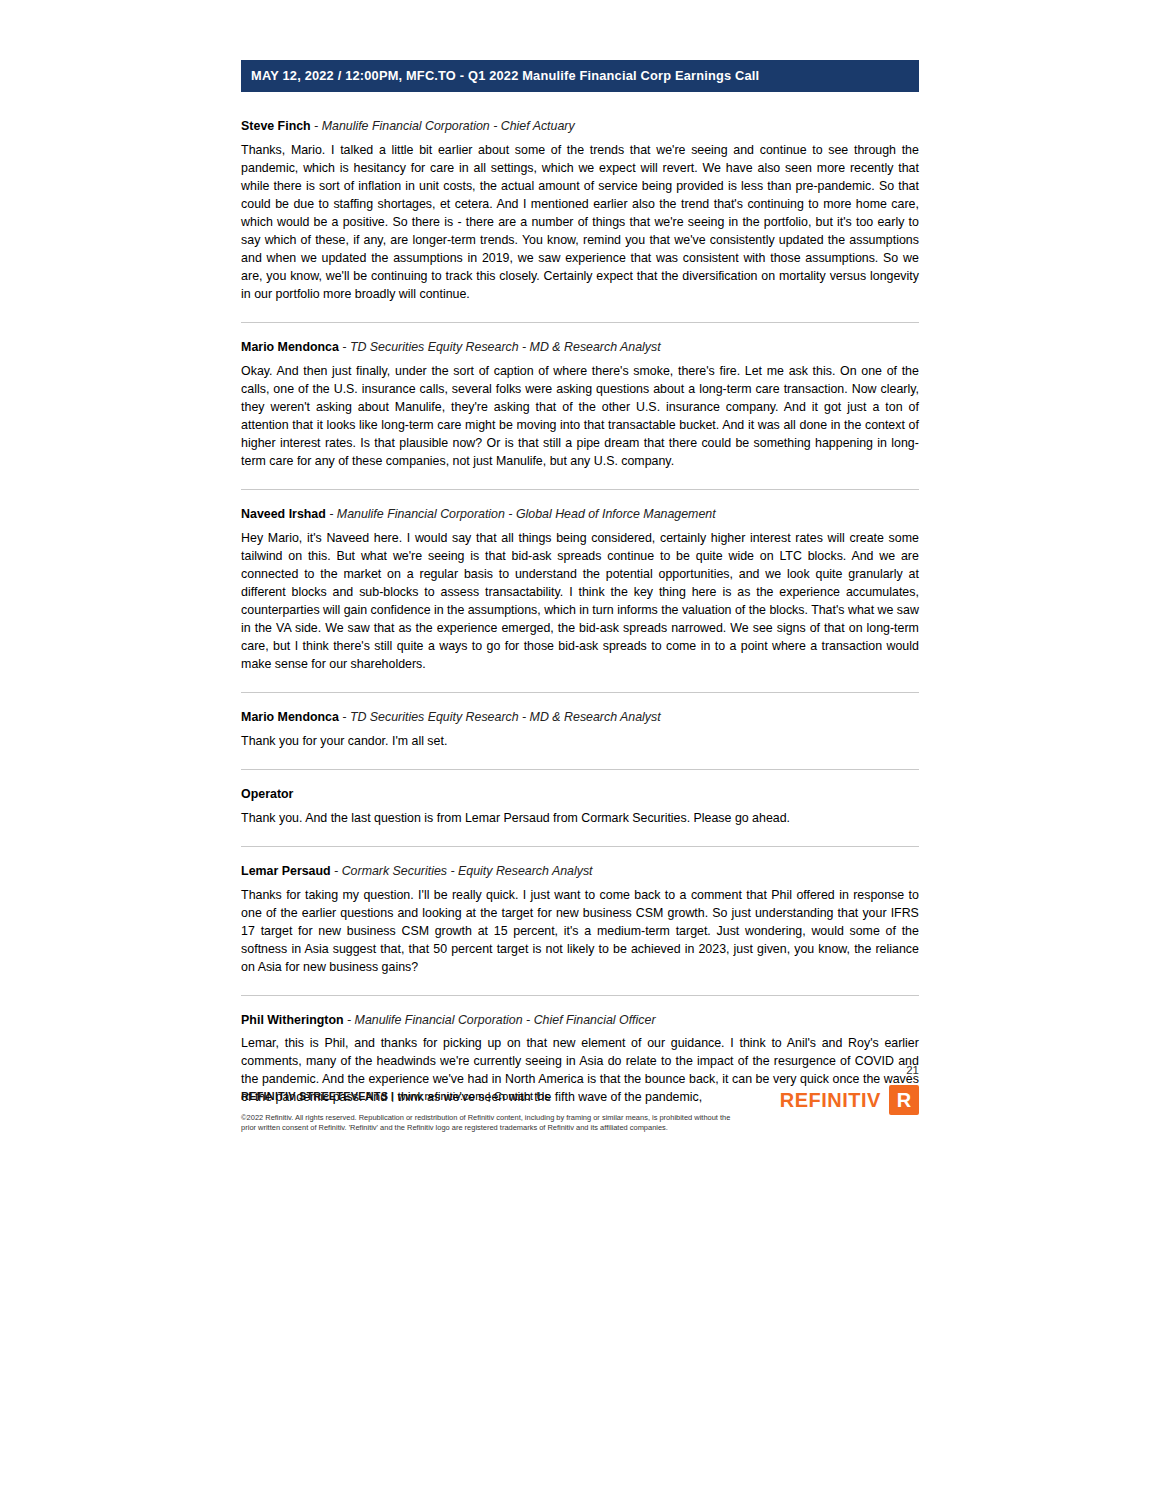MAY 12, 2022 / 12:00PM, MFC.TO - Q1 2022 Manulife Financial Corp Earnings Call
Steve Finch - Manulife Financial Corporation - Chief Actuary
Thanks, Mario. I talked a little bit earlier about some of the trends that we're seeing and continue to see through the pandemic, which is hesitancy for care in all settings, which we expect will revert. We have also seen more recently that while there is sort of inflation in unit costs, the actual amount of service being provided is less than pre-pandemic. So that could be due to staffing shortages, et cetera. And I mentioned earlier also the trend that's continuing to more home care, which would be a positive. So there is - there are a number of things that we're seeing in the portfolio, but it's too early to say which of these, if any, are longer-term trends. You know, remind you that we've consistently updated the assumptions and when we updated the assumptions in 2019, we saw experience that was consistent with those assumptions. So we are, you know, we'll be continuing to track this closely. Certainly expect that the diversification on mortality versus longevity in our portfolio more broadly will continue.
Mario Mendonca - TD Securities Equity Research - MD & Research Analyst
Okay. And then just finally, under the sort of caption of where there's smoke, there's fire. Let me ask this. On one of the calls, one of the U.S. insurance calls, several folks were asking questions about a long-term care transaction. Now clearly, they weren't asking about Manulife, they're asking that of the other U.S. insurance company. And it got just a ton of attention that it looks like long-term care might be moving into that transactable bucket. And it was all done in the context of higher interest rates. Is that plausible now? Or is that still a pipe dream that there could be something happening in long-term care for any of these companies, not just Manulife, but any U.S. company.
Naveed Irshad - Manulife Financial Corporation - Global Head of Inforce Management
Hey Mario, it's Naveed here. I would say that all things being considered, certainly higher interest rates will create some tailwind on this. But what we're seeing is that bid-ask spreads continue to be quite wide on LTC blocks. And we are connected to the market on a regular basis to understand the potential opportunities, and we look quite granularly at different blocks and sub-blocks to assess transactability. I think the key thing here is as the experience accumulates, counterparties will gain confidence in the assumptions, which in turn informs the valuation of the blocks. That's what we saw in the VA side. We saw that as the experience emerged, the bid-ask spreads narrowed. We see signs of that on long-term care, but I think there's still quite a ways to go for those bid-ask spreads to come in to a point where a transaction would make sense for our shareholders.
Mario Mendonca - TD Securities Equity Research - MD & Research Analyst
Thank you for your candor. I'm all set.
Operator
Thank you. And the last question is from Lemar Persaud from Cormark Securities. Please go ahead.
Lemar Persaud - Cormark Securities - Equity Research Analyst
Thanks for taking my question. I'll be really quick. I just want to come back to a comment that Phil offered in response to one of the earlier questions and looking at the target for new business CSM growth. So just understanding that your IFRS 17 target for new business CSM growth at 15 percent, it's a medium-term target. Just wondering, would some of the softness in Asia suggest that, that 50 percent target is not likely to be achieved in 2023, just given, you know, the reliance on Asia for new business gains?
Phil Witherington - Manulife Financial Corporation - Chief Financial Officer
Lemar, this is Phil, and thanks for picking up on that new element of our guidance. I think to Anil's and Roy's earlier comments, many of the headwinds we're currently seeing in Asia do relate to the impact of the resurgence of COVID and the pandemic. And the experience we've had in North America is that the bounce back, it can be very quick once the waves of the pandemic pass. And I think as we've seen with the fifth wave of the pandemic,
21
REFINITIV STREETEVENTS | www.refinitiv.com | Contact Us
©2022 Refinitiv. All rights reserved. Republication or redistribution of Refinitiv content, including by framing or similar means, is prohibited without the prior written consent of Refinitiv. 'Refinitiv' and the Refinitiv logo are registered trademarks of Refinitiv and its affiliated companies.
REFINITIV R